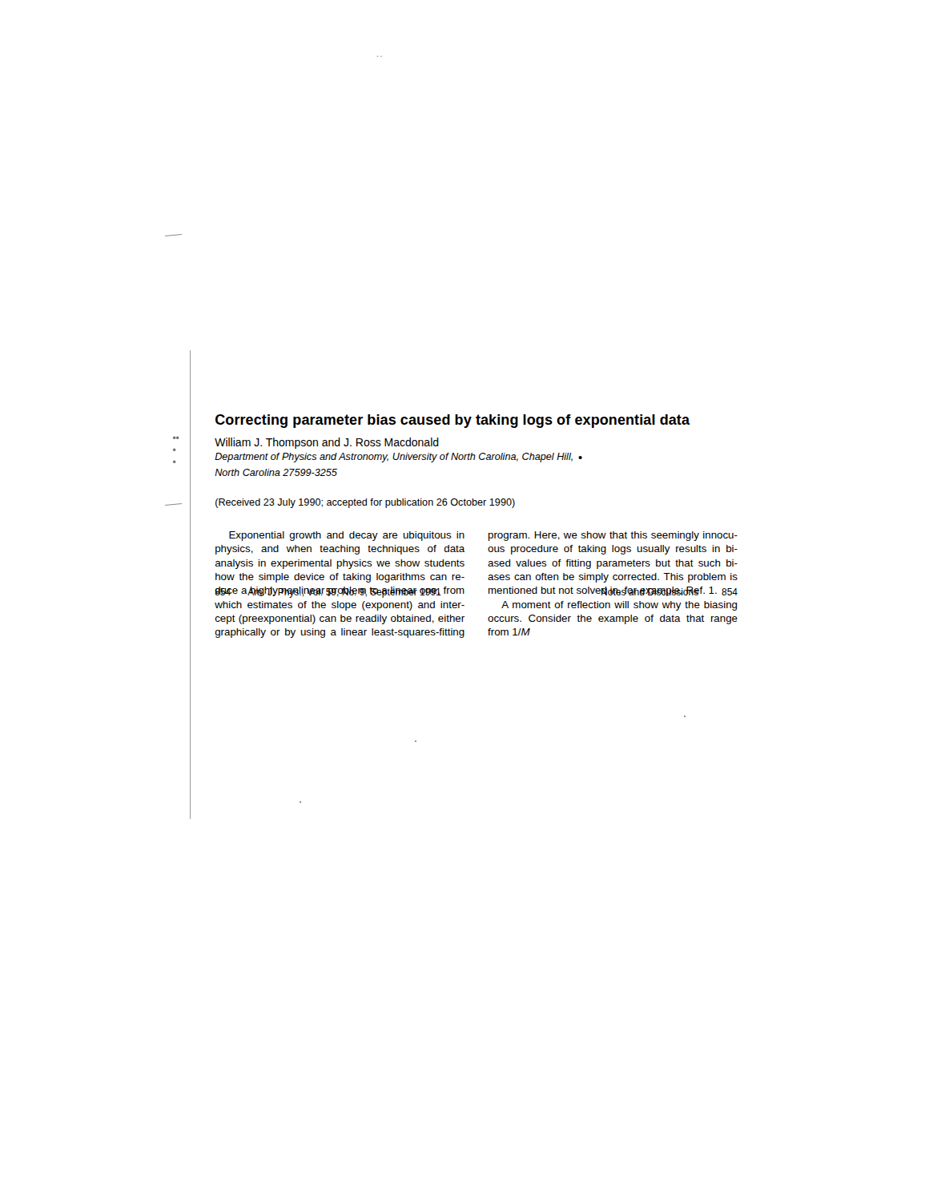..
••
•
•
Correcting parameter bias caused by taking logs of exponential data
William J. Thompson and J. Ross Macdonald
Department of Physics and Astronomy, University of North Carolina, Chapel Hill,•
North Carolina 27599-3255
(Received 23 July 1990; accepted for publication 26 October 1990)
Exponential growth and decay are ubiquitous in physics, and when teaching techniques of data analysis in experimental physics we show students how the simple device of taking logarithms can reduce a highly nonlinear problem to a linear one, from which estimates of the slope (exponent) and intercept (preexponential) can be readily obtained, either graphically or by using a linear least-squares-fitting program. Here, we show that this seemingly innocuous procedure of taking logs usually results in biased values of fitting parameters but that such biases can often be simply corrected. This problem is mentioned but not solved in, for example, Ref. 1.
A moment of reflection will show why the biasing occurs. Consider the example of data that range from 1/M
854 Am. J. Phys., Vol. 59, No. 9, September 1991
Notes and Discussions854